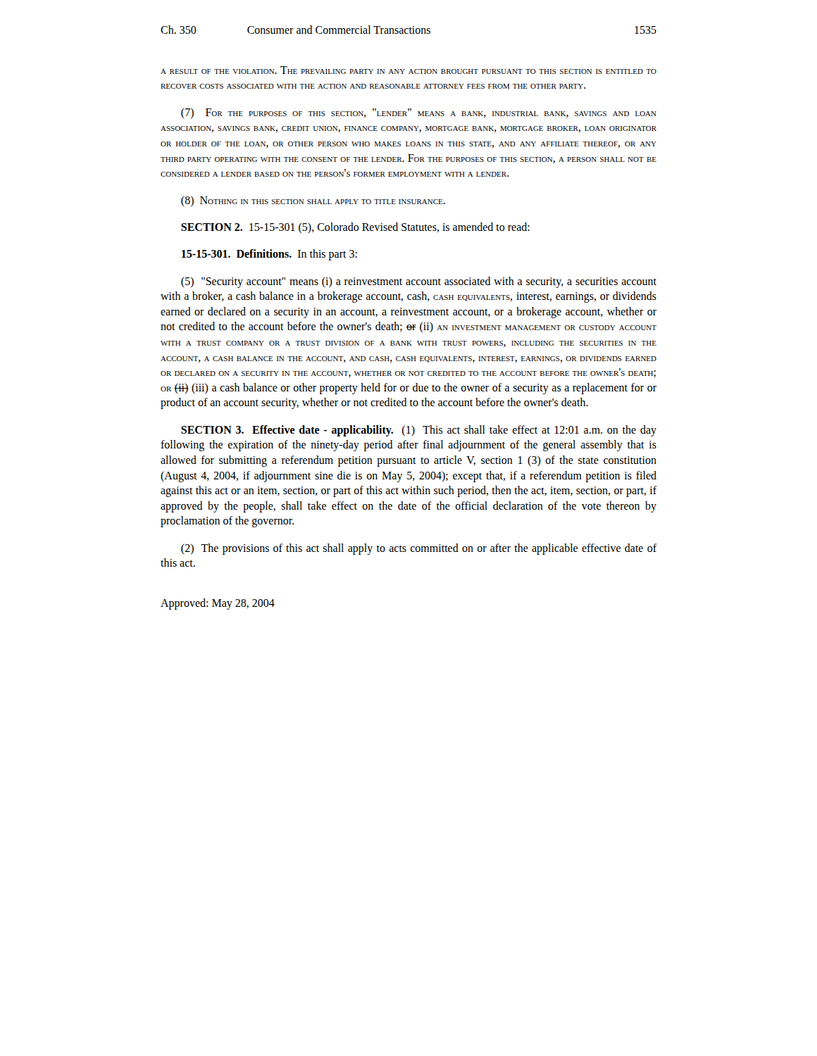Ch. 350 Consumer and Commercial Transactions 1535
a result of the violation. The prevailing party in any action brought pursuant to this section is entitled to recover costs associated with the action and reasonable attorney fees from the other party.
(7) For the purposes of this section, "lender" means a bank, industrial bank, savings and loan association, savings bank, credit union, finance company, mortgage bank, mortgage broker, loan originator or holder of the loan, or other person who makes loans in this state, and any affiliate thereof, or any third party operating with the consent of the lender. For the purposes of this section, a person shall not be considered a lender based on the person's former employment with a lender.
(8) Nothing in this section shall apply to title insurance.
SECTION 2. 15-15-301 (5), Colorado Revised Statutes, is amended to read:
15-15-301. Definitions. In this part 3:
(5) "Security account" means (i) a reinvestment account associated with a security, a securities account with a broker, a cash balance in a brokerage account, cash, cash equivalents, interest, earnings, or dividends earned or declared on a security in an account, a reinvestment account, or a brokerage account, whether or not credited to the account before the owner's death; or (ii) an investment management or custody account with a trust company or a trust division of a bank with trust powers, including the securities in the account, a cash balance in the account, and cash, cash equivalents, interest, earnings, or dividends earned or declared on a security in the account, whether or not credited to the account before the owner's death; or (ii) (iii) a cash balance or other property held for or due to the owner of a security as a replacement for or product of an account security, whether or not credited to the account before the owner's death.
SECTION 3. Effective date - applicability. (1) This act shall take effect at 12:01 a.m. on the day following the expiration of the ninety-day period after final adjournment of the general assembly that is allowed for submitting a referendum petition pursuant to article V, section 1 (3) of the state constitution (August 4, 2004, if adjournment sine die is on May 5, 2004); except that, if a referendum petition is filed against this act or an item, section, or part of this act within such period, then the act, item, section, or part, if approved by the people, shall take effect on the date of the official declaration of the vote thereon by proclamation of the governor.
(2) The provisions of this act shall apply to acts committed on or after the applicable effective date of this act.
Approved: May 28, 2004